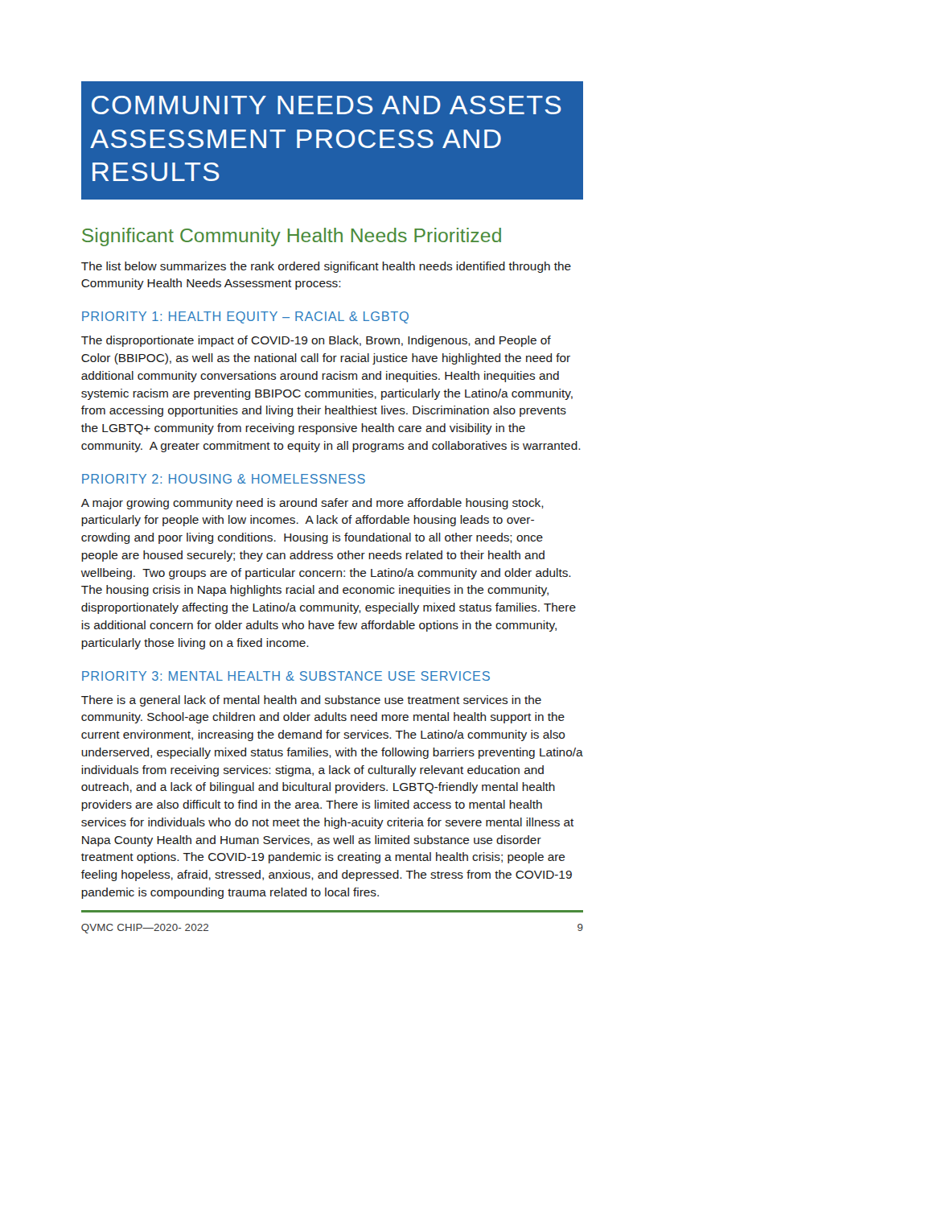Community Needs and Assets Assessment Process and Results
Significant Community Health Needs Prioritized
The list below summarizes the rank ordered significant health needs identified through the Community Health Needs Assessment process:
Priority 1: Health Equity – Racial & LGBTQ
The disproportionate impact of COVID-19 on Black, Brown, Indigenous, and People of Color (BBIPOC), as well as the national call for racial justice have highlighted the need for additional community conversations around racism and inequities. Health inequities and systemic racism are preventing BBIPOC communities, particularly the Latino/a community, from accessing opportunities and living their healthiest lives. Discrimination also prevents the LGBTQ+ community from receiving responsive health care and visibility in the community. A greater commitment to equity in all programs and collaboratives is warranted.
Priority 2: Housing & Homelessness
A major growing community need is around safer and more affordable housing stock, particularly for people with low incomes. A lack of affordable housing leads to over-crowding and poor living conditions. Housing is foundational to all other needs; once people are housed securely; they can address other needs related to their health and wellbeing. Two groups are of particular concern: the Latino/a community and older adults. The housing crisis in Napa highlights racial and economic inequities in the community, disproportionately affecting the Latino/a community, especially mixed status families. There is additional concern for older adults who have few affordable options in the community, particularly those living on a fixed income.
Priority 3: Mental Health & Substance Use Services
There is a general lack of mental health and substance use treatment services in the community. School-age children and older adults need more mental health support in the current environment, increasing the demand for services. The Latino/a community is also underserved, especially mixed status families, with the following barriers preventing Latino/a individuals from receiving services: stigma, a lack of culturally relevant education and outreach, and a lack of bilingual and bicultural providers. LGBTQ-friendly mental health providers are also difficult to find in the area. There is limited access to mental health services for individuals who do not meet the high-acuity criteria for severe mental illness at Napa County Health and Human Services, as well as limited substance use disorder treatment options. The COVID-19 pandemic is creating a mental health crisis; people are feeling hopeless, afraid, stressed, anxious, and depressed. The stress from the COVID-19 pandemic is compounding trauma related to local fires.
QVMC CHIP—2020- 2022
9